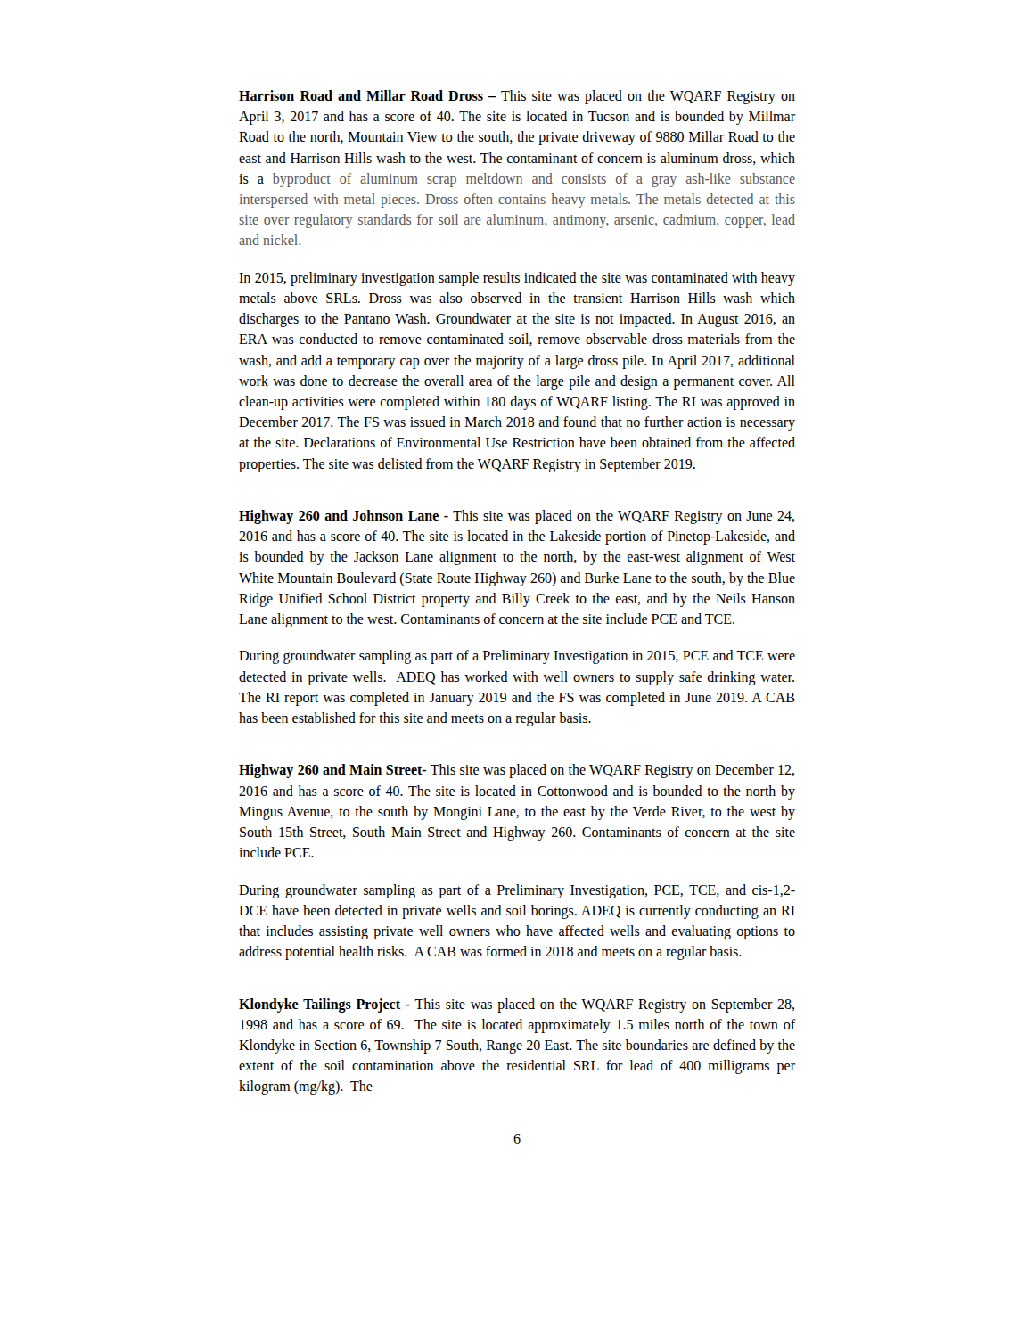Harrison Road and Millar Road Dross – This site was placed on the WQARF Registry on April 3, 2017 and has a score of 40. The site is located in Tucson and is bounded by Millmar Road to the north, Mountain View to the south, the private driveway of 9880 Millar Road to the east and Harrison Hills wash to the west. The contaminant of concern is aluminum dross, which is a byproduct of aluminum scrap meltdown and consists of a gray ash-like substance interspersed with metal pieces. Dross often contains heavy metals. The metals detected at this site over regulatory standards for soil are aluminum, antimony, arsenic, cadmium, copper, lead and nickel.
In 2015, preliminary investigation sample results indicated the site was contaminated with heavy metals above SRLs. Dross was also observed in the transient Harrison Hills wash which discharges to the Pantano Wash. Groundwater at the site is not impacted. In August 2016, an ERA was conducted to remove contaminated soil, remove observable dross materials from the wash, and add a temporary cap over the majority of a large dross pile. In April 2017, additional work was done to decrease the overall area of the large pile and design a permanent cover. All clean-up activities were completed within 180 days of WQARF listing. The RI was approved in December 2017. The FS was issued in March 2018 and found that no further action is necessary at the site. Declarations of Environmental Use Restriction have been obtained from the affected properties. The site was delisted from the WQARF Registry in September 2019.
Highway 260 and Johnson Lane - This site was placed on the WQARF Registry on June 24, 2016 and has a score of 40. The site is located in the Lakeside portion of Pinetop-Lakeside, and is bounded by the Jackson Lane alignment to the north, by the east-west alignment of West White Mountain Boulevard (State Route Highway 260) and Burke Lane to the south, by the Blue Ridge Unified School District property and Billy Creek to the east, and by the Neils Hanson Lane alignment to the west. Contaminants of concern at the site include PCE and TCE.
During groundwater sampling as part of a Preliminary Investigation in 2015, PCE and TCE were detected in private wells. ADEQ has worked with well owners to supply safe drinking water. The RI report was completed in January 2019 and the FS was completed in June 2019. A CAB has been established for this site and meets on a regular basis.
Highway 260 and Main Street- This site was placed on the WQARF Registry on December 12, 2016 and has a score of 40. The site is located in Cottonwood and is bounded to the north by Mingus Avenue, to the south by Mongini Lane, to the east by the Verde River, to the west by South 15th Street, South Main Street and Highway 260. Contaminants of concern at the site include PCE.
During groundwater sampling as part of a Preliminary Investigation, PCE, TCE, and cis-1,2-DCE have been detected in private wells and soil borings. ADEQ is currently conducting an RI that includes assisting private well owners who have affected wells and evaluating options to address potential health risks. A CAB was formed in 2018 and meets on a regular basis.
Klondyke Tailings Project - This site was placed on the WQARF Registry on September 28, 1998 and has a score of 69. The site is located approximately 1.5 miles north of the town of Klondyke in Section 6, Township 7 South, Range 20 East. The site boundaries are defined by the extent of the soil contamination above the residential SRL for lead of 400 milligrams per kilogram (mg/kg). The
6